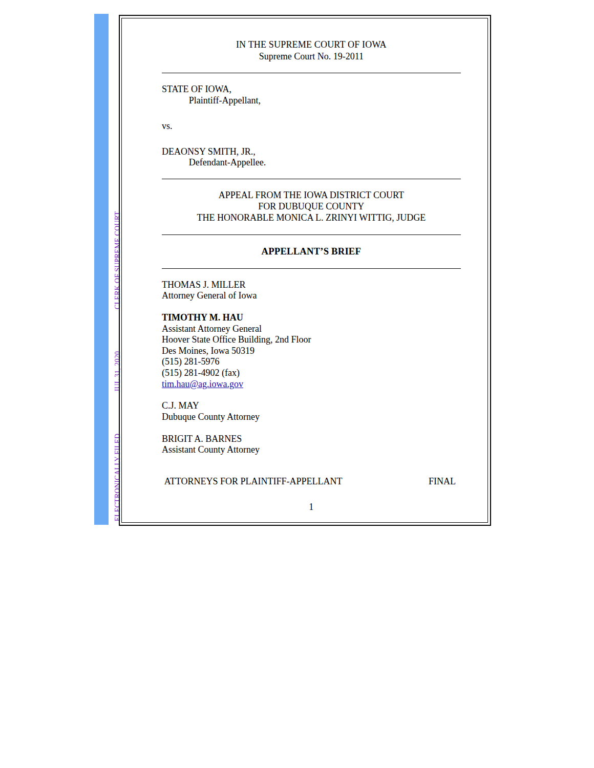ELECTRONICALLY FILED JUL 31, 2020 CLERK OF SUPREME COURT
IN THE SUPREME COURT OF IOWA
Supreme Court No. 19-2011
STATE OF IOWA,
Plaintiff-Appellant,
vs.
DEAONSY SMITH, JR.,
Defendant-Appellee.
APPEAL FROM THE IOWA DISTRICT COURT
FOR DUBUQUE COUNTY
THE HONORABLE MONICA L. ZRINYI WITTIG, JUDGE
APPELLANT’S BRIEF
THOMAS J. MILLER
Attorney General of Iowa
TIMOTHY M. HAU
Assistant Attorney General
Hoover State Office Building, 2nd Floor
Des Moines, Iowa 50319
(515) 281-5976
(515) 281-4902 (fax)
tim.hau@ag.iowa.gov
C.J. MAY
Dubuque County Attorney
BRIGIT A. BARNES
Assistant County Attorney
ATTORNEYS FOR PLAINTIFF-APPELLANT FINAL
1